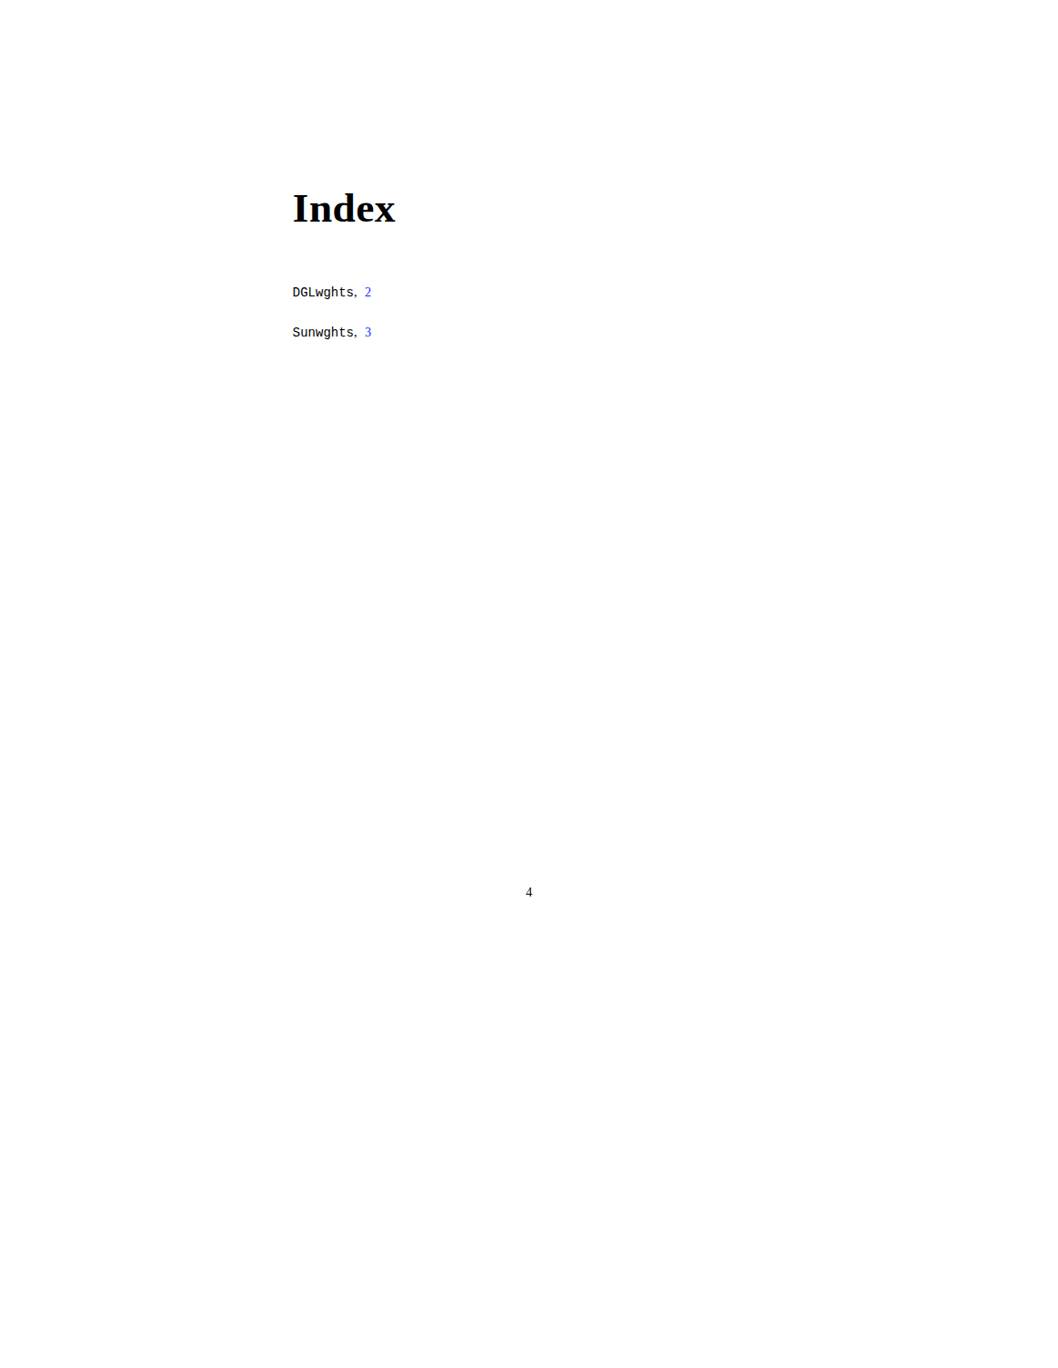Index
DGLwghts, 2
Sunwghts, 3
4